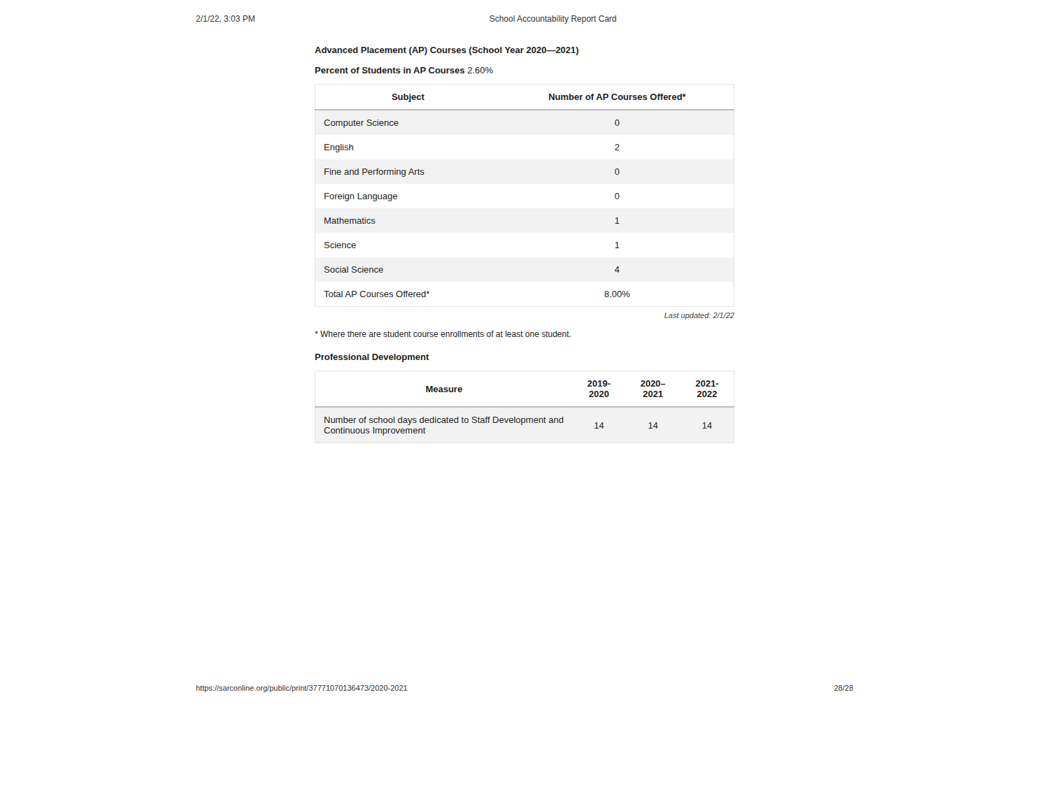2/1/22, 3:03 PM
School Accountability Report Card
Advanced Placement (AP) Courses (School Year 2020—2021)
Percent of Students in AP Courses 2.60%
| Subject | Number of AP Courses Offered* |
| --- | --- |
| Computer Science | 0 |
| English | 2 |
| Fine and Performing Arts | 0 |
| Foreign Language | 0 |
| Mathematics | 1 |
| Science | 1 |
| Social Science | 4 |
| Total AP Courses Offered* | 8.00% |
Last updated: 2/1/22
* Where there are student course enrollments of at least one student.
Professional Development
| Measure | 2019-2020 | 2020–2021 | 2021-2022 |
| --- | --- | --- | --- |
| Number of school days dedicated to Staff Development and Continuous Improvement | 14 | 14 | 14 |
https://sarconline.org/public/print/37771070136473/2020-2021
28/28